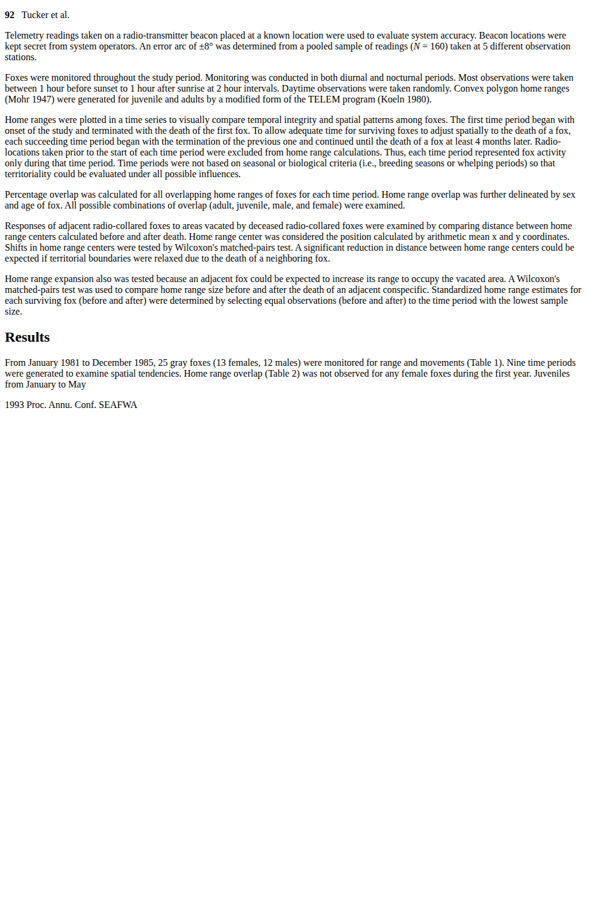92 Tucker et al.
Telemetry readings taken on a radio-transmitter beacon placed at a known location were used to evaluate system accuracy. Beacon locations were kept secret from system operators. An error arc of ±8° was determined from a pooled sample of readings (N = 160) taken at 5 different observation stations.
Foxes were monitored throughout the study period. Monitoring was conducted in both diurnal and nocturnal periods. Most observations were taken between 1 hour before sunset to 1 hour after sunrise at 2 hour intervals. Daytime observations were taken randomly. Convex polygon home ranges (Mohr 1947) were generated for juvenile and adults by a modified form of the TELEM program (Koeln 1980).
Home ranges were plotted in a time series to visually compare temporal integrity and spatial patterns among foxes. The first time period began with onset of the study and terminated with the death of the first fox. To allow adequate time for surviving foxes to adjust spatially to the death of a fox, each succeeding time period began with the termination of the previous one and continued until the death of a fox at least 4 months later. Radio-locations taken prior to the start of each time period were excluded from home range calculations. Thus, each time period represented fox activity only during that time period. Time periods were not based on seasonal or biological criteria (i.e., breeding seasons or whelping periods) so that territoriality could be evaluated under all possible influences.
Percentage overlap was calculated for all overlapping home ranges of foxes for each time period. Home range overlap was further delineated by sex and age of fox. All possible combinations of overlap (adult, juvenile, male, and female) were examined.
Responses of adjacent radio-collared foxes to areas vacated by deceased radio-collared foxes were examined by comparing distance between home range centers calculated before and after death. Home range center was considered the position calculated by arithmetic mean x and y coordinates. Shifts in home range centers were tested by Wilcoxon's matched-pairs test. A significant reduction in distance between home range centers could be expected if territorial boundaries were relaxed due to the death of a neighboring fox.
Home range expansion also was tested because an adjacent fox could be expected to increase its range to occupy the vacated area. A Wilcoxon's matched-pairs test was used to compare home range size before and after the death of an adjacent conspecific. Standardized home range estimates for each surviving fox (before and after) were determined by selecting equal observations (before and after) to the time period with the lowest sample size.
Results
From January 1981 to December 1985, 25 gray foxes (13 females, 12 males) were monitored for range and movements (Table 1). Nine time periods were generated to examine spatial tendencies. Home range overlap (Table 2) was not observed for any female foxes during the first year. Juveniles from January to May
1993 Proc. Annu. Conf. SEAFWA